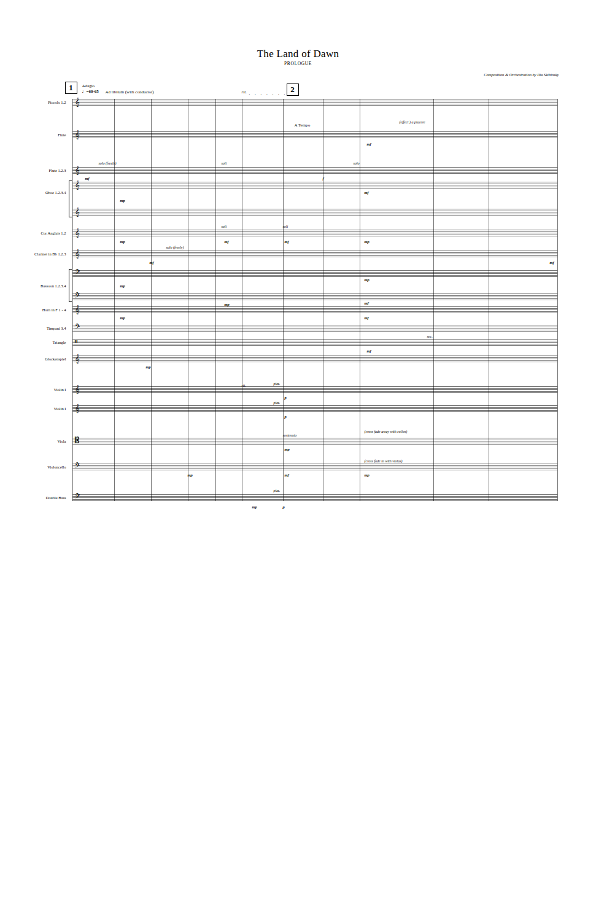The Land of Dawn
PROLOGUE
Composition & Orchestration by Ilia Skibinsky
1
2
Adagio
♩=60-65
Ad libitum (with conductor)
rit.
. . . . . . .
A Tempo
Piccolo 1.2
Flute
Flute 1.2.3
Oboe 1.2.3.4
Cor Anglais 1.2
Clarinet in Bb 1.2.3
Bassoon 1.2.3.4
Horn in F 1 - 4
Timpani 3.4
Triangle
Glockenspiel
Violin I
Violin I
Viola
Violoncello
Double Bass
𝄞
𝄞
𝄞
𝄞
𝄞
𝄞
𝄞
𝄢
𝄢
𝄞
𝄢
𝄥
𝄞
𝄞
𝄞
𝄡
𝄢
𝄢
(effect ) a piacere
mf
solo (freely)
soli
solo
mf
f
mp
mf
soli
soli
mp
mf
mf
mp
solo (freely)
mf
mf
mp
mp
mp
mf
mp
mf
sec.
mf
mp
rit.
pizz.
p
pizz.
p
sostenuto
(cross fade away with cellos)
mp
(cross fade in with violas)
mp
mf
mp
pizz.
mp
p